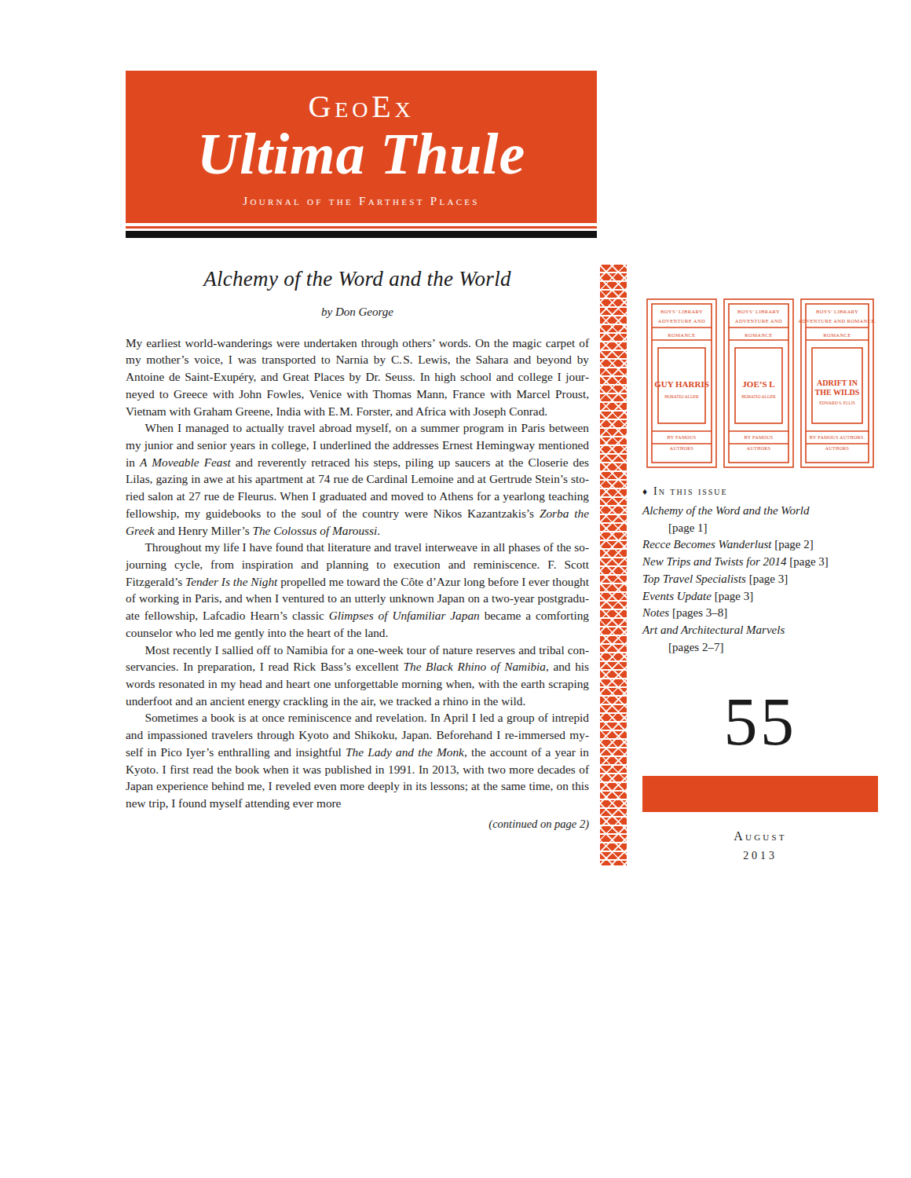GeoEx
Ultima Thule
Journal of the Farthest Places
Alchemy of the Word and the World
by Don George
My earliest world-wanderings were undertaken through others’ words. On the magic carpet of my mother’s voice, I was transported to Narnia by C. S. Lewis, the Sahara and beyond by Antoine de Saint-Exupéry, and Great Places by Dr. Seuss. In high school and college I journeyed to Greece with John Fowles, Venice with Thomas Mann, France with Marcel Proust, Vietnam with Graham Greene, India with E. M. Forster, and Africa with Joseph Conrad.
When I managed to actually travel abroad myself, on a summer program in Paris between my junior and senior years in college, I underlined the addresses Ernest Hemingway mentioned in A Moveable Feast and reverently retraced his steps, piling up saucers at the Closerie des Lilas, gazing in awe at his apartment at 74 rue de Cardinal Lemoine and at Gertrude Stein’s storied salon at 27 rue de Fleurus. When I graduated and moved to Athens for a yearlong teaching fellowship, my guidebooks to the soul of the country were Nikos Kazantzakis’s Zorba the Greek and Henry Miller’s The Colossus of Maroussi.
Throughout my life I have found that literature and travel interweave in all phases of the sojourning cycle, from inspiration and planning to execution and reminiscence. F. Scott Fitzgerald’s Tender Is the Night propelled me toward the Côte d’Azur long before I ever thought of working in Paris, and when I ventured to an utterly unknown Japan on a two-year postgraduate fellowship, Lafcadio Hearn’s classic Glimpses of Unfamiliar Japan became a comforting counselor who led me gently into the heart of the land.
Most recently I sallied off to Namibia for a one-week tour of nature reserves and tribal conservancies. In preparation, I read Rick Bass’s excellent The Black Rhino of Namibia, and his words resonated in my head and heart one unforgettable morning when, with the earth scraping underfoot and an ancient energy crackling in the air, we tracked a rhino in the wild.
Sometimes a book is at once reminiscence and revelation. In April I led a group of intrepid and impassioned travelers through Kyoto and Shikoku, Japan. Beforehand I re-immersed myself in Pico Iyer’s enthralling and insightful The Lady and the Monk, the account of a year in Kyoto. I first read the book when it was published in 1991. In 2013, with two more decades of Japan experience behind me, I reveled even more deeply in its lessons; at the same time, on this new trip, I found myself attending ever more
(continued on page 2)
BOYS’ LIBRARY ADVENTURE AND ROMANCE BOYS’ LIBRARY ADVENTURE AND ROMANCE BOYS’ LIBRARY ADVENTURE AND ROMANCE. ROMANCE GUY HARRIS HORATIO ALGER JOE’S L HORATIO ALGER ADRIFT IN THE WILDS EDWARD S. ELLIS BY FAMOUS AUTHORS BY FAMOUS AUTHORS BY FAMOUS AUTHORS. AUTHORS
♦In this issue
Alchemy of the Word and the World
[page 1]
Recce Becomes Wanderlust [page 2]
New Trips and Twists for 2014 [page 3]
Top Travel Specialists [page 3]
Events Update [page 3]
Notes [pages 3–8]
Art and Architectural Marvels
[pages 2–7]
55
August 2013